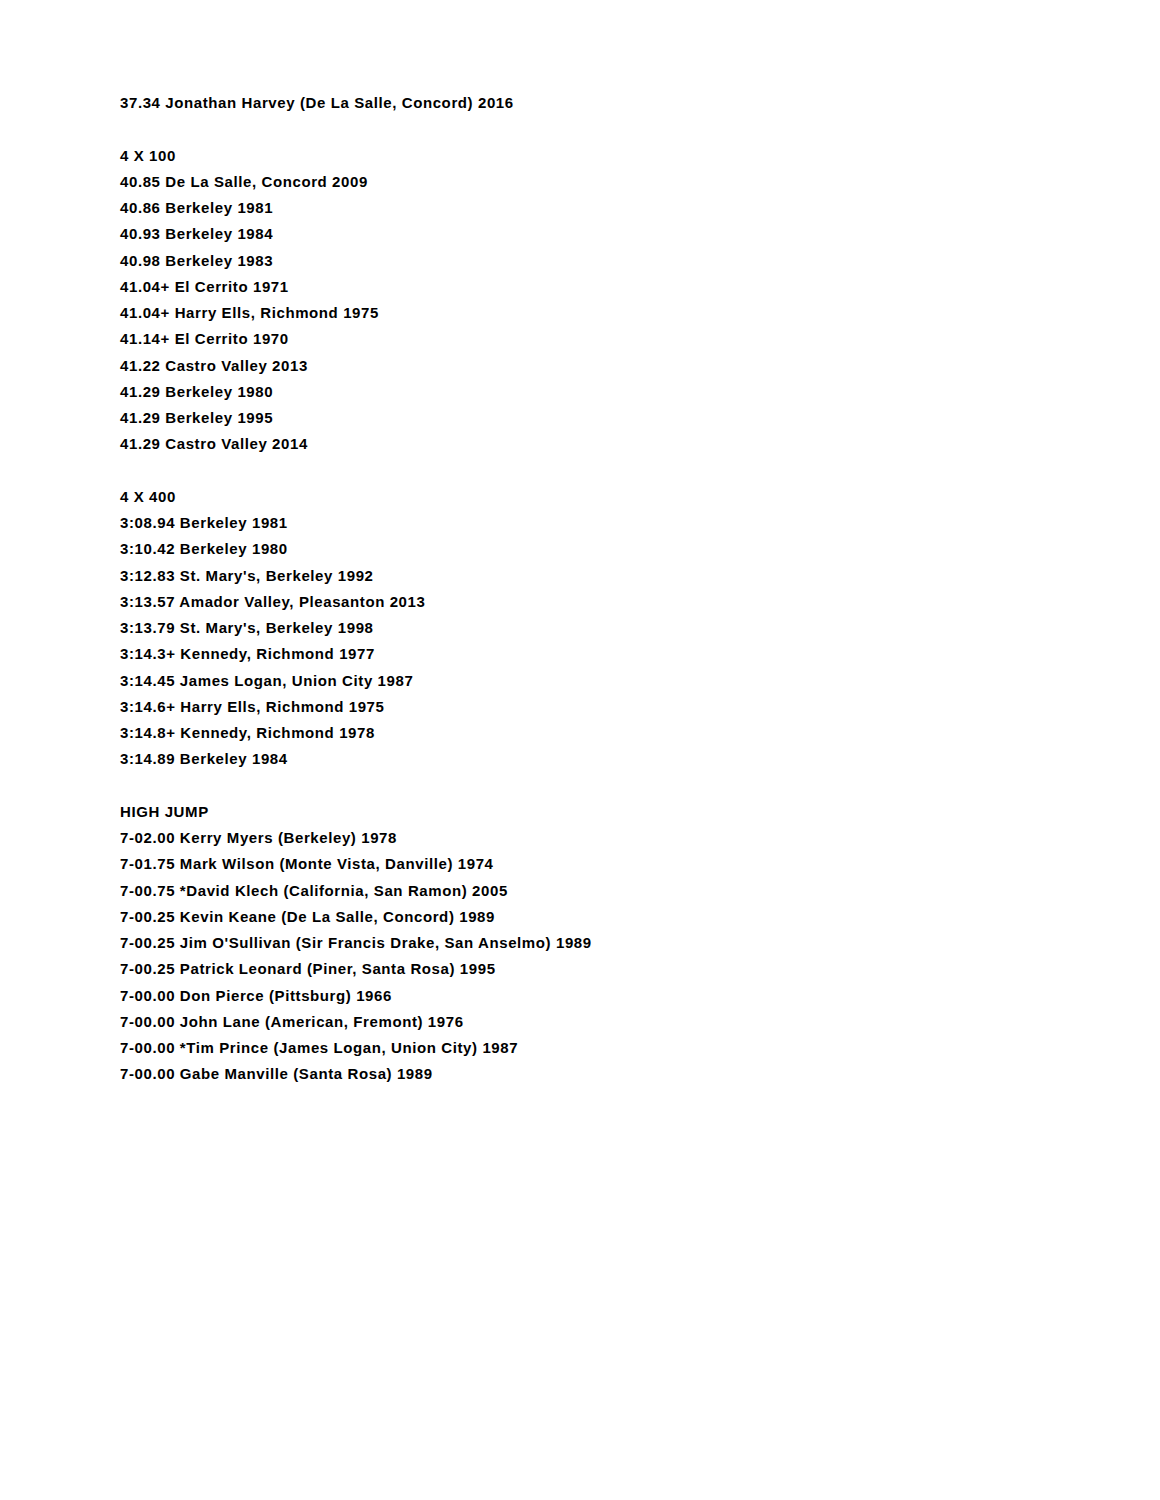37.34 Jonathan Harvey (De La Salle, Concord) 2016
4 X 100
40.85 De La Salle, Concord 2009
40.86 Berkeley 1981
40.93 Berkeley 1984
40.98 Berkeley 1983
41.04+ El Cerrito 1971
41.04+ Harry Ells, Richmond 1975
41.14+ El Cerrito 1970
41.22 Castro Valley 2013
41.29 Berkeley 1980
41.29 Berkeley 1995
41.29 Castro Valley 2014
4 X 400
3:08.94 Berkeley 1981
3:10.42 Berkeley 1980
3:12.83 St. Mary's, Berkeley 1992
3:13.57 Amador Valley, Pleasanton 2013
3:13.79 St. Mary's, Berkeley 1998
3:14.3+ Kennedy, Richmond 1977
3:14.45 James Logan, Union City 1987
3:14.6+ Harry Ells, Richmond 1975
3:14.8+ Kennedy, Richmond 1978
3:14.89 Berkeley 1984
HIGH JUMP
7-02.00 Kerry Myers (Berkeley) 1978
7-01.75 Mark Wilson (Monte Vista, Danville) 1974
7-00.75 *David Klech (California, San Ramon) 2005
7-00.25 Kevin Keane (De La Salle, Concord) 1989
7-00.25 Jim O'Sullivan (Sir Francis Drake, San Anselmo) 1989
7-00.25 Patrick Leonard (Piner, Santa Rosa) 1995
7-00.00 Don Pierce (Pittsburg) 1966
7-00.00 John Lane (American, Fremont) 1976
7-00.00 *Tim Prince (James Logan, Union City) 1987
7-00.00 Gabe Manville (Santa Rosa) 1989